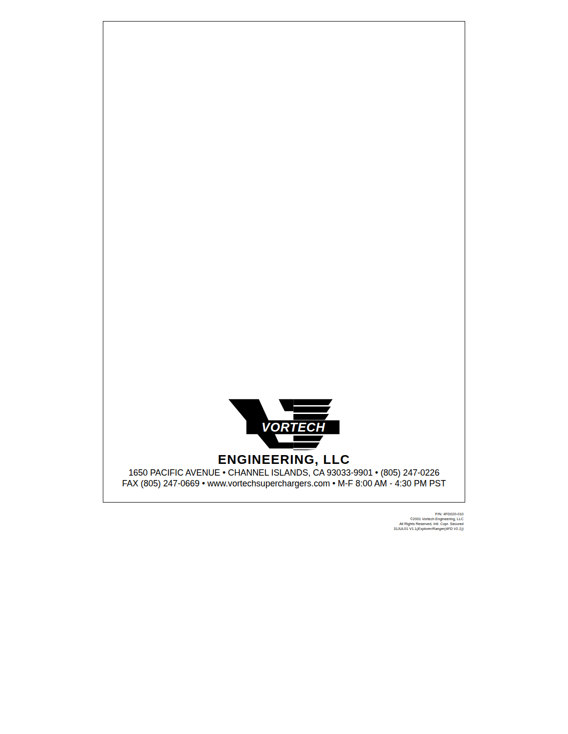VORTECH ®
ENGINEERING, LLC
1650 PACIFIC AVENUE • CHANNEL ISLANDS, CA 93033-9901 • (805) 247-0226
FAX (805) 247-0669 • www.vortechsuperchargers.com • M-F 8:00 AM - 4:30 PM PST
P/N: 4FD020-010
©2001 Vortech Engineering, LLC
All Rights Reserved, Intl. Copr. Secured
31JUL01 V1.1(Explorer/Ranger(4FD V1.1))